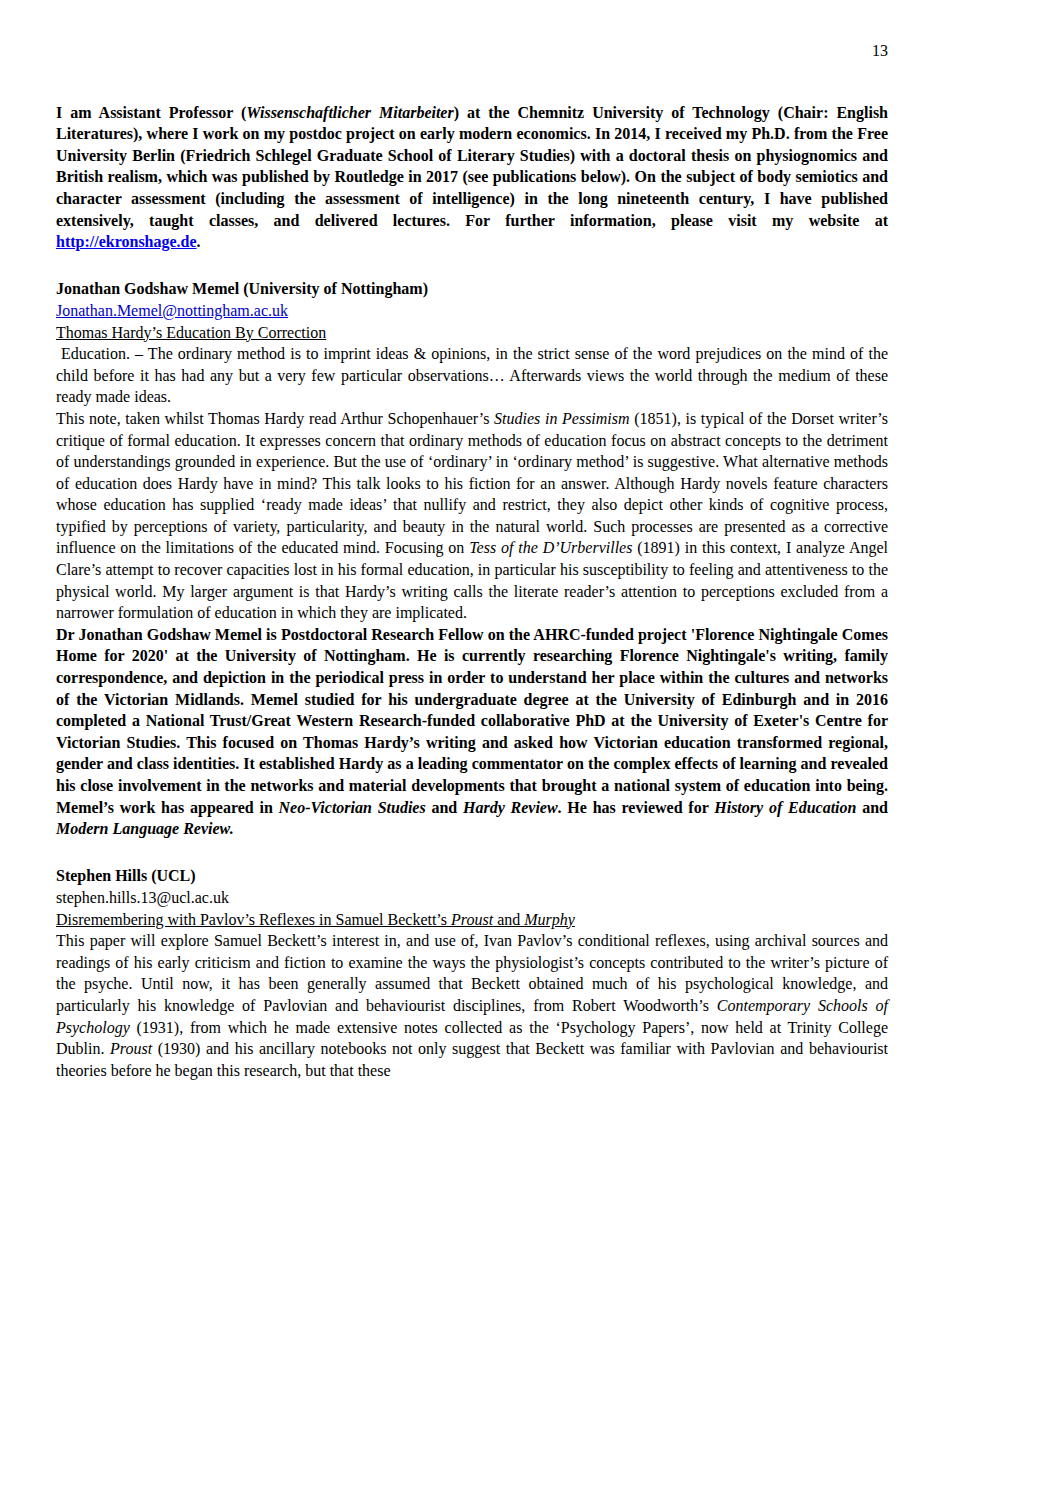13
I am Assistant Professor (Wissenschaftlicher Mitarbeiter) at the Chemnitz University of Technology (Chair: English Literatures), where I work on my postdoc project on early modern economics. In 2014, I received my Ph.D. from the Free University Berlin (Friedrich Schlegel Graduate School of Literary Studies) with a doctoral thesis on physiognomics and British realism, which was published by Routledge in 2017 (see publications below). On the subject of body semiotics and character assessment (including the assessment of intelligence) in the long nineteenth century, I have published extensively, taught classes, and delivered lectures. For further information, please visit my website at http://ekronshage.de.
Jonathan Godshaw Memel (University of Nottingham)
Jonathan.Memel@nottingham.ac.uk
Thomas Hardy’s Education By Correction
Education. – The ordinary method is to imprint ideas & opinions, in the strict sense of the word prejudices on the mind of the child before it has had any but a very few particular observations… Afterwards views the world through the medium of these ready made ideas.
This note, taken whilst Thomas Hardy read Arthur Schopenhauer’s Studies in Pessimism (1851), is typical of the Dorset writer’s critique of formal education. It expresses concern that ordinary methods of education focus on abstract concepts to the detriment of understandings grounded in experience. But the use of ‘ordinary’ in ‘ordinary method’ is suggestive. What alternative methods of education does Hardy have in mind? This talk looks to his fiction for an answer. Although Hardy novels feature characters whose education has supplied ‘ready made ideas’ that nullify and restrict, they also depict other kinds of cognitive process, typified by perceptions of variety, particularity, and beauty in the natural world. Such processes are presented as a corrective influence on the limitations of the educated mind. Focusing on Tess of the D’Urbervilles (1891) in this context, I analyze Angel Clare’s attempt to recover capacities lost in his formal education, in particular his susceptibility to feeling and attentiveness to the physical world. My larger argument is that Hardy’s writing calls the literate reader’s attention to perceptions excluded from a narrower formulation of education in which they are implicated.
Dr Jonathan Godshaw Memel is Postdoctoral Research Fellow on the AHRC-funded project 'Florence Nightingale Comes Home for 2020' at the University of Nottingham. He is currently researching Florence Nightingale's writing, family correspondence, and depiction in the periodical press in order to understand her place within the cultures and networks of the Victorian Midlands. Memel studied for his undergraduate degree at the University of Edinburgh and in 2016 completed a National Trust/Great Western Research-funded collaborative PhD at the University of Exeter's Centre for Victorian Studies. This focused on Thomas Hardy’s writing and asked how Victorian education transformed regional, gender and class identities. It established Hardy as a leading commentator on the complex effects of learning and revealed his close involvement in the networks and material developments that brought a national system of education into being. Memel’s work has appeared in Neo-Victorian Studies and Hardy Review. He has reviewed for History of Education and Modern Language Review.
Stephen Hills (UCL)
stephen.hills.13@ucl.ac.uk
Disremembering with Pavlov’s Reflexes in Samuel Beckett’s Proust and Murphy
This paper will explore Samuel Beckett’s interest in, and use of, Ivan Pavlov’s conditional reflexes, using archival sources and readings of his early criticism and fiction to examine the ways the physiologist’s concepts contributed to the writer’s picture of the psyche. Until now, it has been generally assumed that Beckett obtained much of his psychological knowledge, and particularly his knowledge of Pavlovian and behaviourist disciplines, from Robert Woodworth’s Contemporary Schools of Psychology (1931), from which he made extensive notes collected as the ‘Psychology Papers’, now held at Trinity College Dublin. Proust (1930) and his ancillary notebooks not only suggest that Beckett was familiar with Pavlovian and behaviourist theories before he began this research, but that these